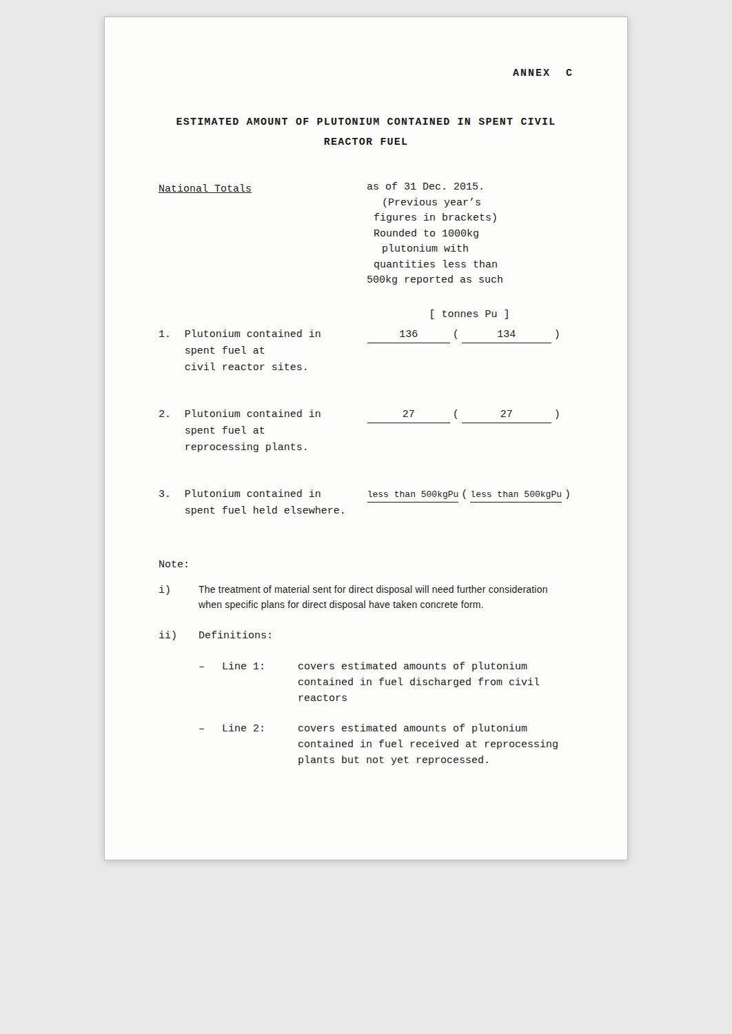ANNEX C
ESTIMATED AMOUNT OF PLUTONIUM CONTAINED IN SPENT CIVIL
REACTOR FUEL
National Totals
as of 31 Dec. 2015.
(Previous year’s
figures in brackets)
Rounded to 1000kg
plutonium with
quantities less than
500kg reported as such
[ tonnes Pu ]
| 1. | Plutonium contained in spent fuel at civil reactor sites. | 136 ( 134 ) |
| 2. | Plutonium contained in spent fuel at reprocessing plants. | 27 ( 27 ) |
| 3. | Plutonium contained in spent fuel held elsewhere. | less than 500kgPu ( less than 500kgPu ) |
Note:
i) The treatment of material sent for direct disposal will need further consideration when specific plans for direct disposal have taken concrete form.
ii) Definitions:
– Line 1: covers estimated amounts of plutonium contained in fuel discharged from civil reactors
– Line 2: covers estimated amounts of plutonium contained in fuel received at reprocessing plants but not yet reprocessed.